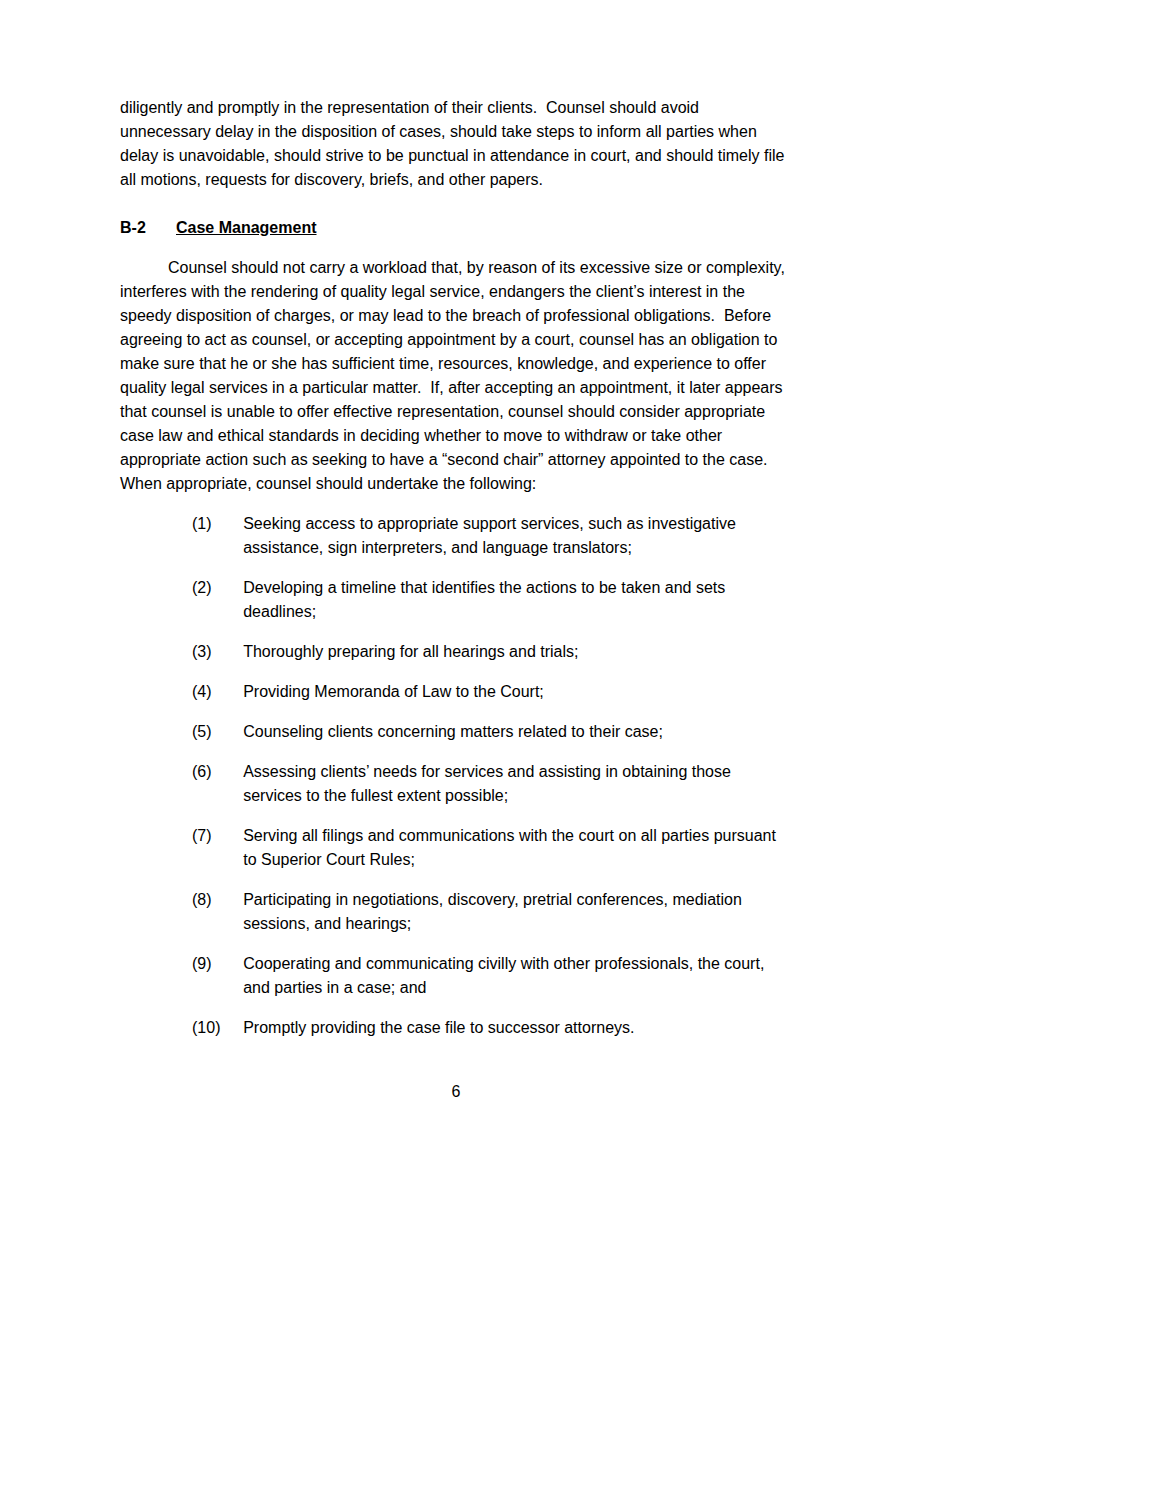diligently and promptly in the representation of their clients. Counsel should avoid unnecessary delay in the disposition of cases, should take steps to inform all parties when delay is unavoidable, should strive to be punctual in attendance in court, and should timely file all motions, requests for discovery, briefs, and other papers.
B-2 Case Management
Counsel should not carry a workload that, by reason of its excessive size or complexity, interferes with the rendering of quality legal service, endangers the client’s interest in the speedy disposition of charges, or may lead to the breach of professional obligations. Before agreeing to act as counsel, or accepting appointment by a court, counsel has an obligation to make sure that he or she has sufficient time, resources, knowledge, and experience to offer quality legal services in a particular matter. If, after accepting an appointment, it later appears that counsel is unable to offer effective representation, counsel should consider appropriate case law and ethical standards in deciding whether to move to withdraw or take other appropriate action such as seeking to have a “second chair” attorney appointed to the case. When appropriate, counsel should undertake the following:
(1) Seeking access to appropriate support services, such as investigative assistance, sign interpreters, and language translators;
(2) Developing a timeline that identifies the actions to be taken and sets deadlines;
(3) Thoroughly preparing for all hearings and trials;
(4) Providing Memoranda of Law to the Court;
(5) Counseling clients concerning matters related to their case;
(6) Assessing clients’ needs for services and assisting in obtaining those services to the fullest extent possible;
(7) Serving all filings and communications with the court on all parties pursuant to Superior Court Rules;
(8) Participating in negotiations, discovery, pretrial conferences, mediation sessions, and hearings;
(9) Cooperating and communicating civilly with other professionals, the court, and parties in a case; and
(10) Promptly providing the case file to successor attorneys.
6